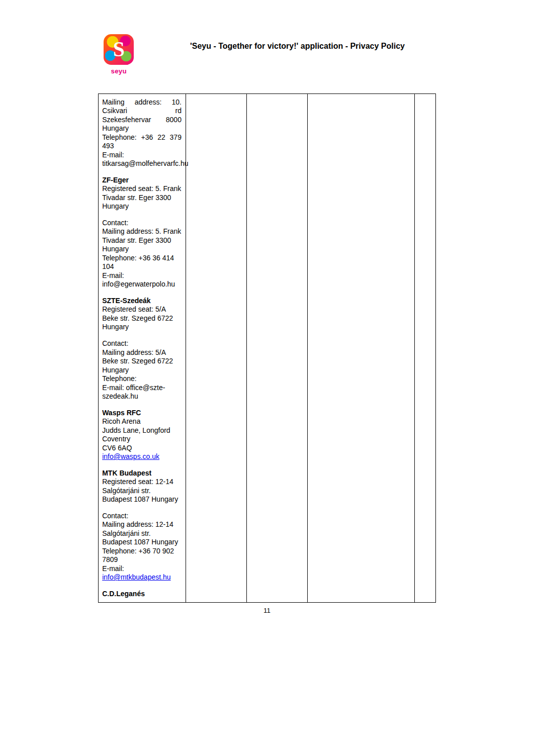seyu
'Seyu - Together for victory!' application - Privacy Policy
| Mailing address: 10. Csikvari rd Szekesfehervar 8000 Hungary Telephone: +36 22 379 493 E-mail: titkarsag@molfehervarfc.hu ZF-Eger Registered seat: 5. Frank Tivadar str. Eger 3300 Hungary Contact: Mailing address: 5. Frank Tivadar str. Eger 3300 Hungary Telephone: +36 36 414 104 E-mail: info@egerwaterpolo.hu SZTE-Szedeák Registered seat: 5/A Beke str. Szeged 6722 Hungary Contact: Mailing address: 5/A Beke str. Szeged 6722 Hungary Telephone: E-mail: office@szte-szedeak.hu Wasps RFC Ricoh Arena Judds Lane, Longford Coventry CV6 6AQ info@wasps.co.uk MTK Budapest Registered seat: 12-14 Salgótarjáni str. Budapest 1087 Hungary Contact: Mailing address: 12-14 Salgótarjáni str. Budapest 1087 Hungary Telephone: +36 70 902 7809 E-mail: info@mtkbudapest.hu C.D.Leganés | | | | |
11